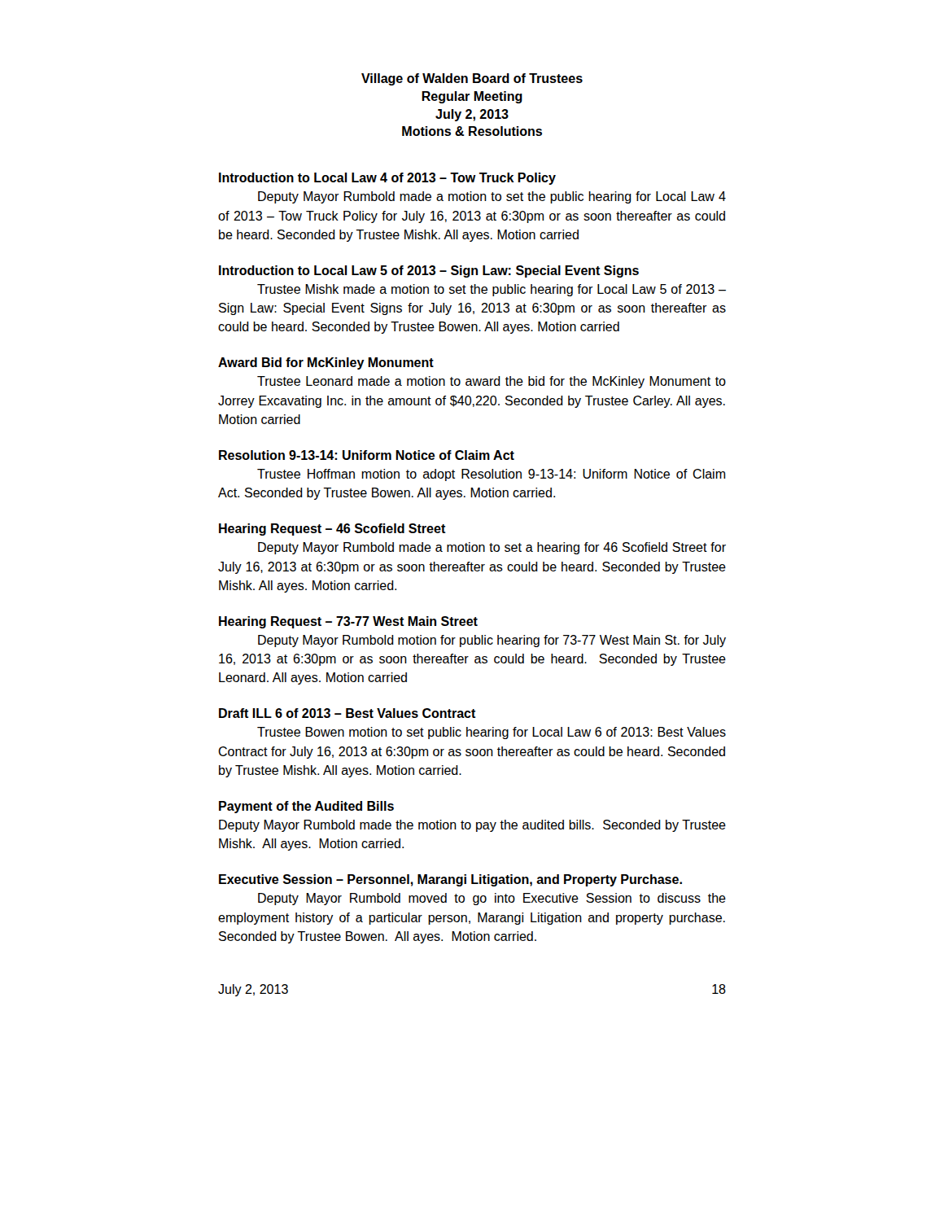Village of Walden Board of Trustees
Regular Meeting
July 2, 2013
Motions & Resolutions
Introduction to Local Law 4 of 2013 – Tow Truck Policy
Deputy Mayor Rumbold made a motion to set the public hearing for Local Law 4 of 2013 – Tow Truck Policy for July 16, 2013 at 6:30pm or as soon thereafter as could be heard. Seconded by Trustee Mishk. All ayes. Motion carried
Introduction to Local Law 5 of 2013 – Sign Law: Special Event Signs
Trustee Mishk made a motion to set the public hearing for Local Law 5 of 2013 – Sign Law: Special Event Signs for July 16, 2013 at 6:30pm or as soon thereafter as could be heard. Seconded by Trustee Bowen. All ayes. Motion carried
Award Bid for McKinley Monument
Trustee Leonard made a motion to award the bid for the McKinley Monument to Jorrey Excavating Inc. in the amount of $40,220. Seconded by Trustee Carley. All ayes. Motion carried
Resolution 9-13-14: Uniform Notice of Claim Act
Trustee Hoffman motion to adopt Resolution 9-13-14: Uniform Notice of Claim Act. Seconded by Trustee Bowen. All ayes. Motion carried.
Hearing Request – 46 Scofield Street
Deputy Mayor Rumbold made a motion to set a hearing for 46 Scofield Street for July 16, 2013 at 6:30pm or as soon thereafter as could be heard. Seconded by Trustee Mishk. All ayes. Motion carried.
Hearing Request – 73-77 West Main Street
Deputy Mayor Rumbold motion for public hearing for 73-77 West Main St. for July 16, 2013 at 6:30pm or as soon thereafter as could be heard. Seconded by Trustee Leonard. All ayes. Motion carried
Draft ILL 6 of 2013 – Best Values Contract
Trustee Bowen motion to set public hearing for Local Law 6 of 2013: Best Values Contract for July 16, 2013 at 6:30pm or as soon thereafter as could be heard. Seconded by Trustee Mishk. All ayes. Motion carried.
Payment of the Audited Bills
Deputy Mayor Rumbold made the motion to pay the audited bills. Seconded by Trustee Mishk. All ayes. Motion carried.
Executive Session – Personnel, Marangi Litigation, and Property Purchase.
Deputy Mayor Rumbold moved to go into Executive Session to discuss the employment history of a particular person, Marangi Litigation and property purchase. Seconded by Trustee Bowen. All ayes. Motion carried.
July 2, 2013 18